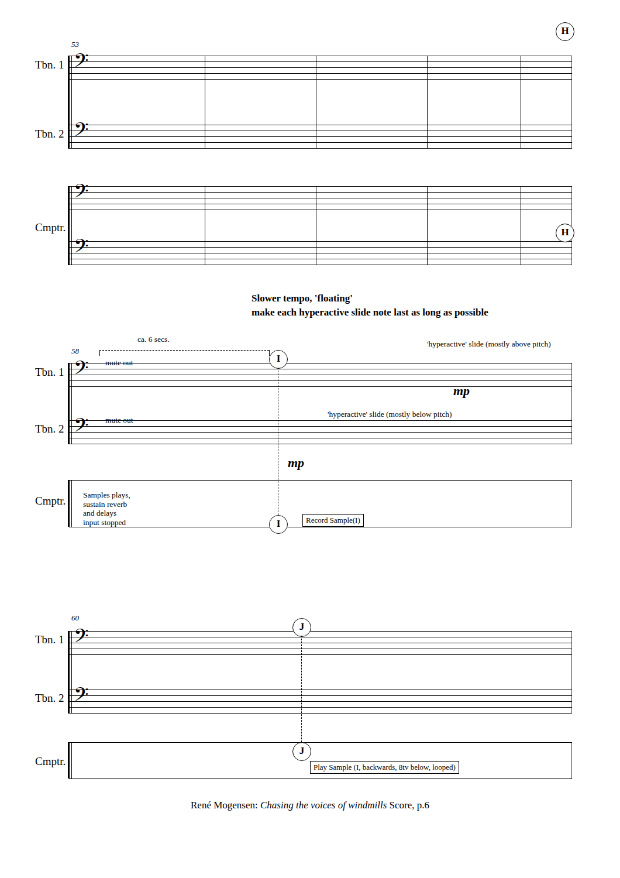H
53
Tbn. 1
Tbn. 2
Cmptr.
𝄢
𝄢
𝄢
𝄢
H
Slower tempo, 'floating'
make each hyperactive slide note last as long as possible
58
Tbn. 1
Tbn. 2
Cmptr.
𝄢
𝄢
ca. 6 secs.
I
I
mute out
mute out
'hyperactive' slide (mostly above pitch)
'hyperactive' slide (mostly below pitch)
mp
mp
Samples plays,
sustain reverb
and delays
input stopped
Record Sample(I)
60
Tbn. 1
Tbn. 2
Cmptr.
𝄢
𝄢
J
J
Play Sample (I, backwards, 8tv below, looped)
René Mogensen: Chasing the voices of windmills Score, p.6